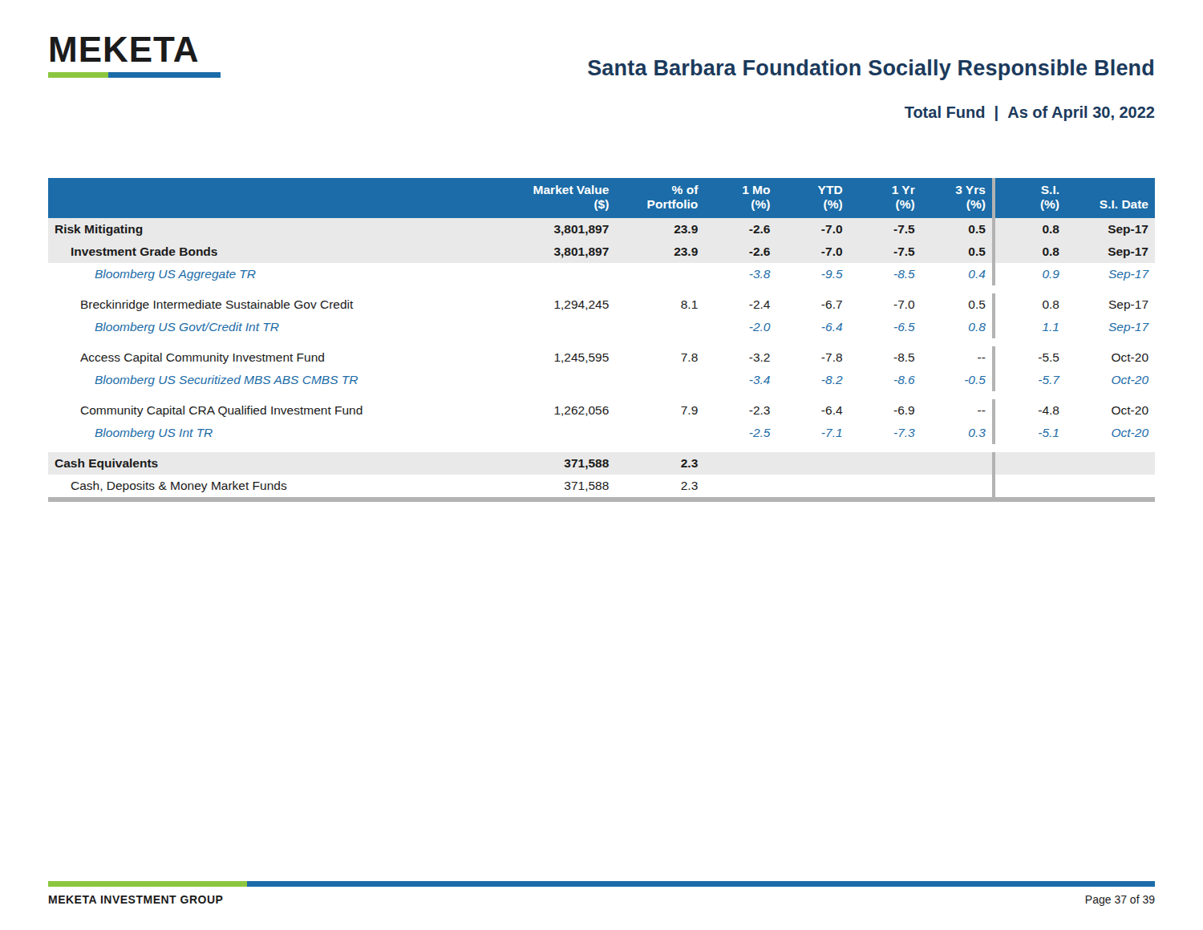MEKETA
Santa Barbara Foundation Socially Responsible Blend
Total Fund | As of April 30, 2022
| | Market Value ($) | % of Portfolio | 1 Mo (%) | YTD (%) | 1 Yr (%) | 3 Yrs (%) | S.I. (%) | S.I. Date |
| --- | --- | --- | --- | --- | --- | --- | --- | --- |
| Risk Mitigating | 3,801,897 | 23.9 | -2.6 | -7.0 | -7.5 | 0.5 | 0.8 | Sep-17 |
| Investment Grade Bonds | 3,801,897 | 23.9 | -2.6 | -7.0 | -7.5 | 0.5 | 0.8 | Sep-17 |
| Bloomberg US Aggregate TR | | | -3.8 | -9.5 | -8.5 | 0.4 | 0.9 | Sep-17 |
| Breckinridge Intermediate Sustainable Gov Credit | 1,294,245 | 8.1 | -2.4 | -6.7 | -7.0 | 0.5 | 0.8 | Sep-17 |
| Bloomberg US Govt/Credit Int TR | | | -2.0 | -6.4 | -6.5 | 0.8 | 1.1 | Sep-17 |
| Access Capital Community Investment Fund | 1,245,595 | 7.8 | -3.2 | -7.8 | -8.5 | -- | -5.5 | Oct-20 |
| Bloomberg US Securitized MBS ABS CMBS TR | | | -3.4 | -8.2 | -8.6 | -0.5 | -5.7 | Oct-20 |
| Community Capital CRA Qualified Investment Fund | 1,262,056 | 7.9 | -2.3 | -6.4 | -6.9 | -- | -4.8 | Oct-20 |
| Bloomberg US Int TR | | | -2.5 | -7.1 | -7.3 | 0.3 | -5.1 | Oct-20 |
| Cash Equivalents | 371,588 | 2.3 | | | | | | |
| Cash, Deposits & Money Market Funds | 371,588 | 2.3 | | | | | | |
MEKETA INVESTMENT GROUP
Page 37 of 39